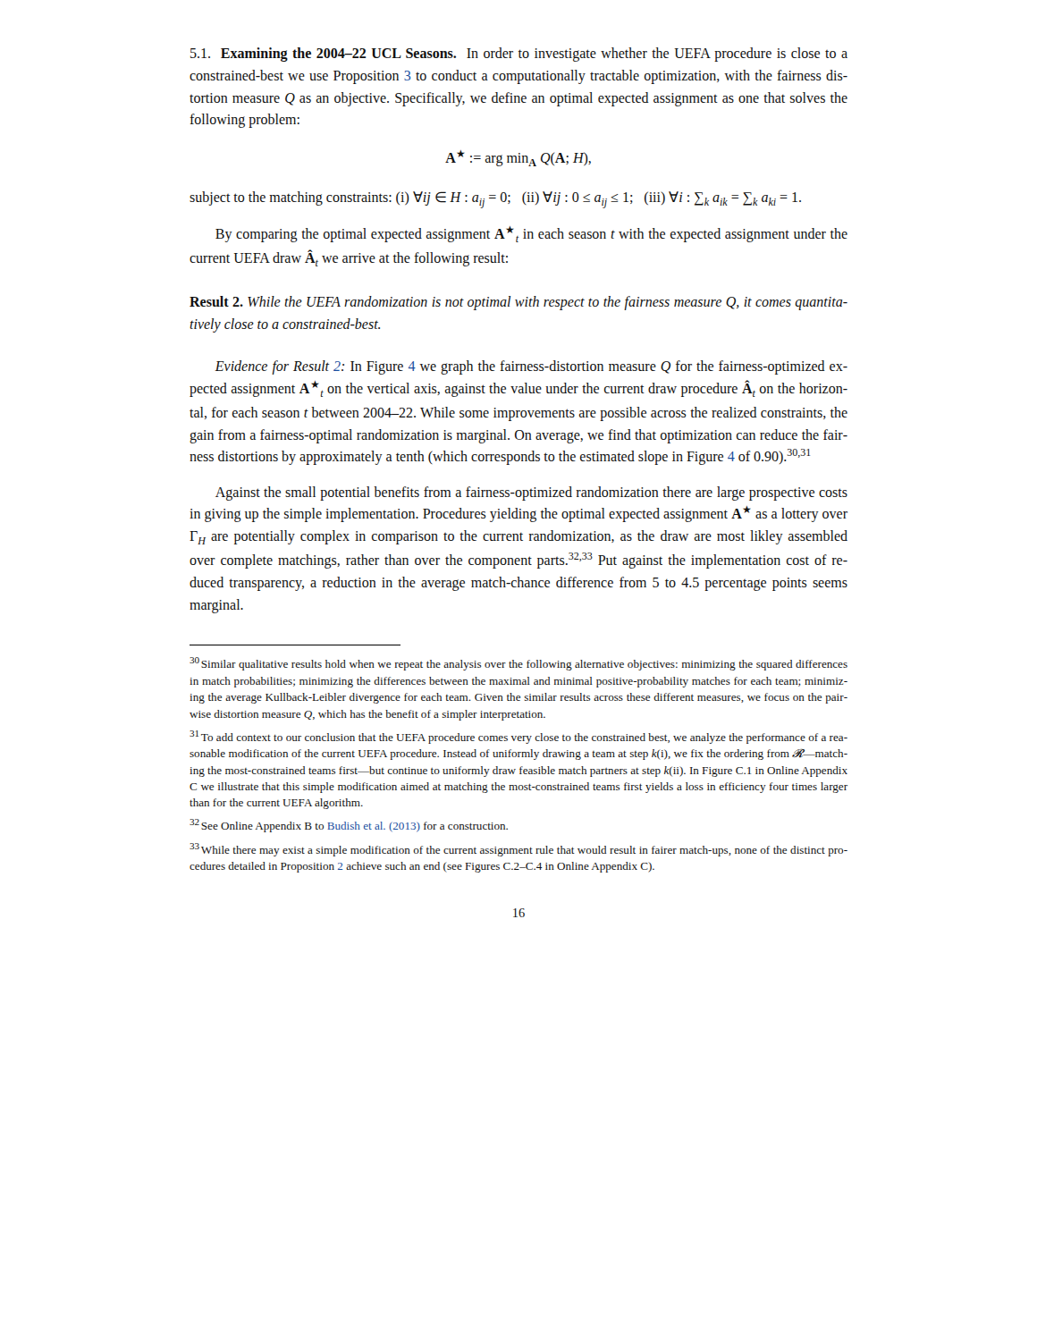5.1. Examining the 2004–22 UCL Seasons. In order to investigate whether the UEFA procedure is close to a constrained-best we use Proposition 3 to conduct a computationally tractable optimization, with the fairness distortion measure Q as an objective. Specifically, we define an optimal expected assignment as one that solves the following problem:
A★ := arg minA Q(A; H),
subject to the matching constraints: (i) ∀ij ∈ H : aij = 0; (ii) ∀ij : 0 ≤ aij ≤ 1; (iii) ∀i : ∑k aik = ∑k aki = 1.
By comparing the optimal expected assignment A★t in each season t with the expected assignment under the current UEFA draw Ât we arrive at the following result:
Result 2. While the UEFA randomization is not optimal with respect to the fairness measure Q, it comes quantitatively close to a constrained-best.
Evidence for Result 2: In Figure 4 we graph the fairness-distortion measure Q for the fairness-optimized expected assignment A★t on the vertical axis, against the value under the current draw procedure Ât on the horizontal, for each season t between 2004–22. While some improvements are possible across the realized constraints, the gain from a fairness-optimal randomization is marginal. On average, we find that optimization can reduce the fairness distortions by approximately a tenth (which corresponds to the estimated slope in Figure 4 of 0.90).30,31
Against the small potential benefits from a fairness-optimized randomization there are large prospective costs in giving up the simple implementation. Procedures yielding the optimal expected assignment A★ as a lottery over ΓH are potentially complex in comparison to the current randomization, as the draw are most likley assembled over complete matchings, rather than over the component parts.32,33 Put against the implementation cost of reduced transparency, a reduction in the average match-chance difference from 5 to 4.5 percentage points seems marginal.
30 Similar qualitative results hold when we repeat the analysis over the following alternative objectives: minimizing the squared differences in match probabilities; minimizing the differences between the maximal and minimal positive-probability matches for each team; minimizing the average Kullback-Leibler divergence for each team. Given the similar results across these different measures, we focus on the pairwise distortion measure Q, which has the benefit of a simpler interpretation.
31 To add context to our conclusion that the UEFA procedure comes very close to the constrained best, we analyze the performance of a reasonable modification of the current UEFA procedure. Instead of uniformly drawing a team at step k(i), we fix the ordering from 𝓡—matching the most-constrained teams first—but continue to uniformly draw feasible match partners at step k(ii). In Figure C.1 in Online Appendix C we illustrate that this simple modification aimed at matching the most-constrained teams first yields a loss in efficiency four times larger than for the current UEFA algorithm.
32 See Online Appendix B to Budish et al. (2013) for a construction.
33 While there may exist a simple modification of the current assignment rule that would result in fairer match-ups, none of the distinct procedures detailed in Proposition 2 achieve such an end (see Figures C.2–C.4 in Online Appendix C).
16